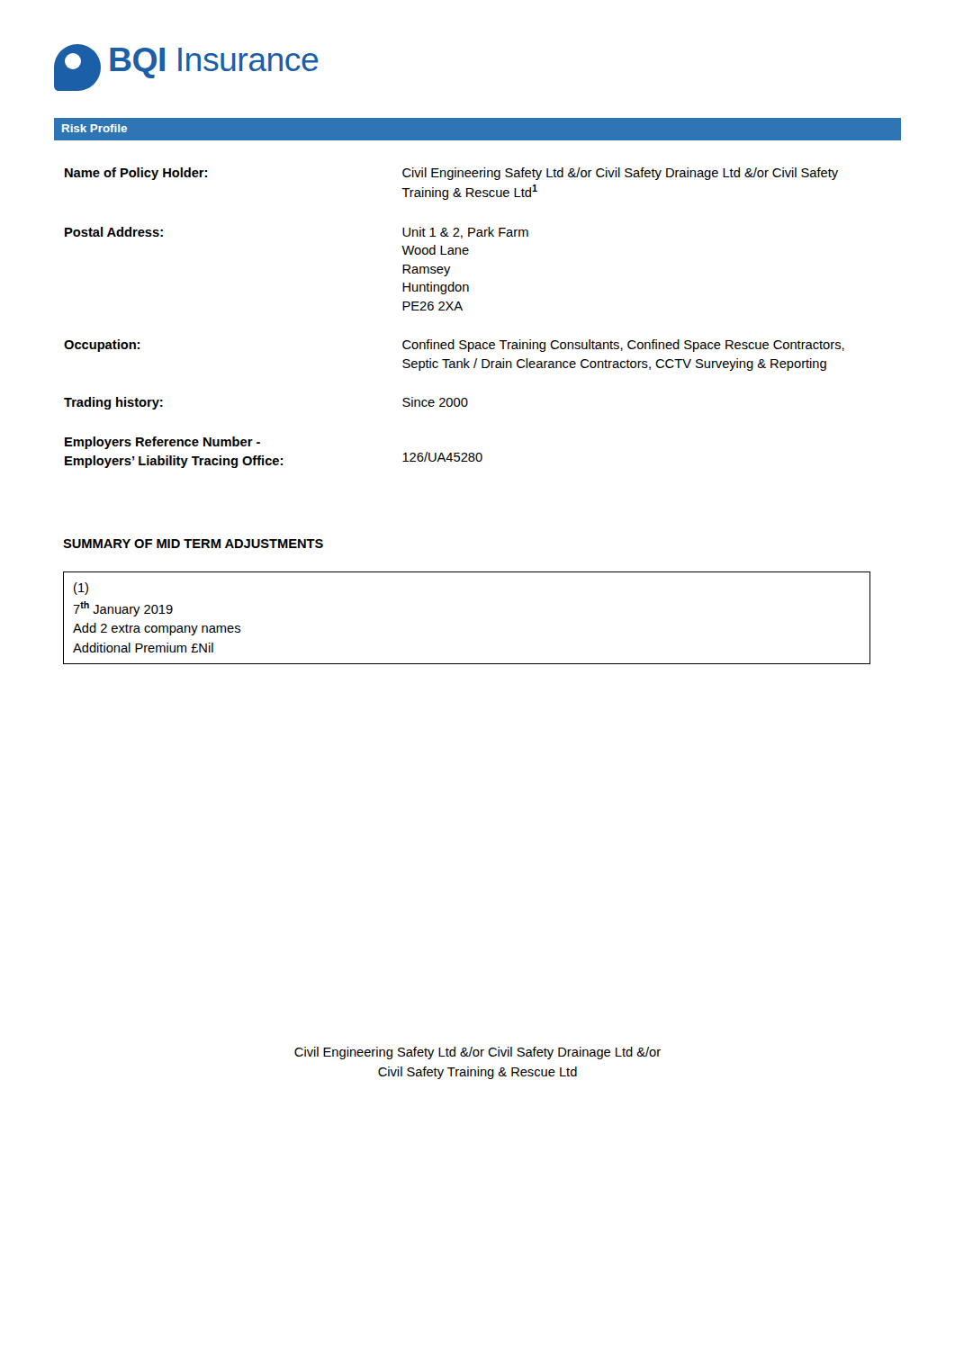BQI Insurance
Risk Profile
| Name of Policy Holder: | Civil Engineering Safety Ltd &/or Civil Safety Drainage Ltd &/or Civil Safety Training & Rescue Ltd 1 |
| Postal Address: | Unit 1 & 2, Park Farm Wood Lane Ramsey Huntingdon PE26 2XA |
| Occupation: | Confined Space Training Consultants, Confined Space Rescue Contractors, Septic Tank / Drain Clearance Contractors, CCTV Surveying & Reporting |
| Trading history: | Since 2000 |
| Employers Reference Number - Employers’ Liability Tracing Office: | 126/UA45280 |
SUMMARY OF MID TERM ADJUSTMENTS
(1)
7th January 2019
Add 2 extra company names
Additional Premium £Nil
Civil Engineering Safety Ltd &/or Civil Safety Drainage Ltd &/or
Civil Safety Training & Rescue Ltd